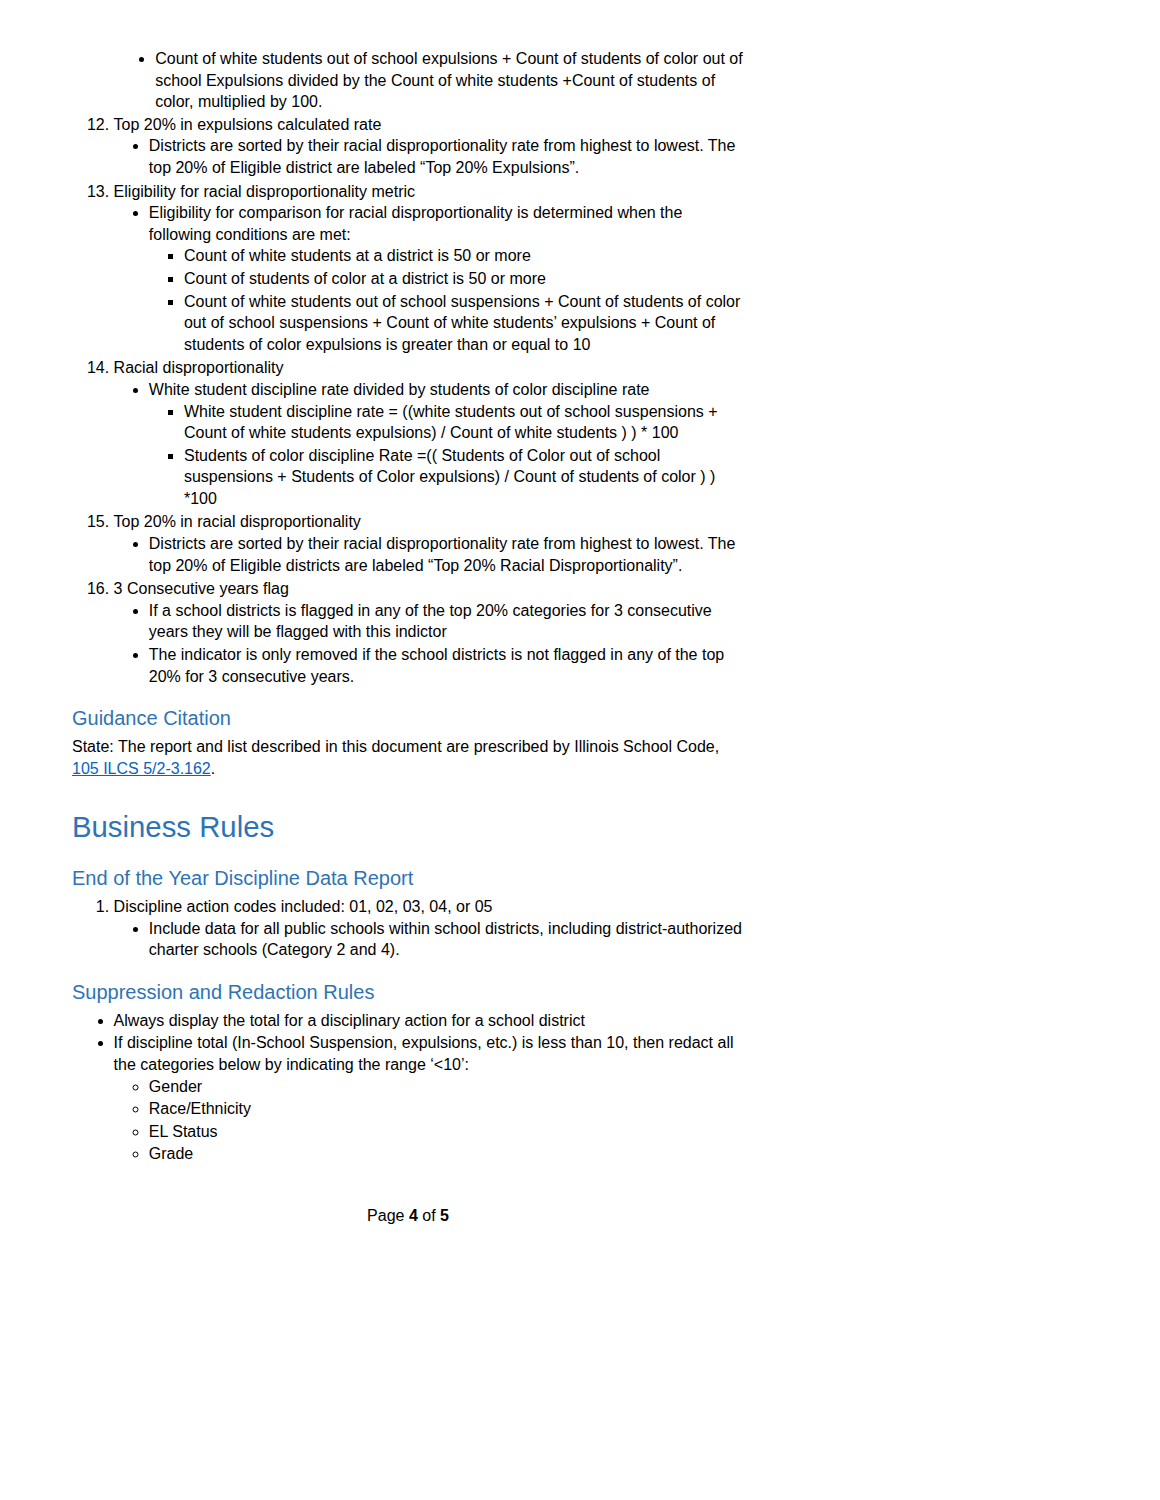Count of white students out of school expulsions + Count of students of color out of school Expulsions divided by the Count of white students +Count of students of color, multiplied by 100.
Top 20% in expulsions calculated rate
Districts are sorted by their racial disproportionality rate from highest to lowest. The top 20% of Eligible district are labeled “Top 20% Expulsions”.
Eligibility for racial disproportionality metric
Eligibility for comparison for racial disproportionality is determined when the following conditions are met:
Count of white students at a district is 50 or more
Count of students of color at a district is 50 or more
Count of white students out of school suspensions + Count of students of color out of school suspensions + Count of white students’ expulsions + Count of students of color expulsions is greater than or equal to 10
Racial disproportionality
White student discipline rate divided by students of color discipline rate
White student discipline rate = ((white students out of school suspensions + Count of white students expulsions) / Count of white students ) ) * 100
Students of color discipline Rate =(( Students of Color out of school suspensions + Students of Color expulsions) / Count of students of color ) ) *100
Top 20% in racial disproportionality
Districts are sorted by their racial disproportionality rate from highest to lowest. The top 20% of Eligible districts are labeled “Top 20% Racial Disproportionality”.
3 Consecutive years flag
If a school districts is flagged in any of the top 20% categories for 3 consecutive years they will be flagged with this indictor
The indicator is only removed if the school districts is not flagged in any of the top 20% for 3 consecutive years.
Guidance Citation
State: The report and list described in this document are prescribed by Illinois School Code, 105 ILCS 5/2-3.162.
Business Rules
End of the Year Discipline Data Report
Discipline action codes included: 01, 02, 03, 04, or 05
Include data for all public schools within school districts, including district-authorized charter schools (Category 2 and 4).
Suppression and Redaction Rules
Always display the total for a disciplinary action for a school district
If discipline total (In-School Suspension, expulsions, etc.) is less than 10, then redact all the categories below by indicating the range ‘<10’:
Gender
Race/Ethnicity
EL Status
Grade
Page 4 of 5